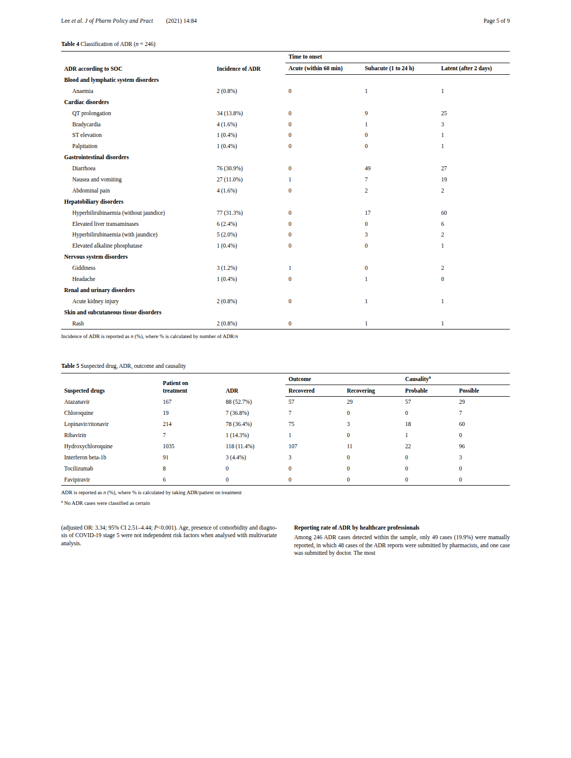Lee et al. J of Pharm Policy and Pract(2021) 14:84
Page 5 of 9
Table 4 Classification of ADR (n = 246)
| ADR according to SOC | Incidence of ADR | Time to onset |
| --- | --- | --- |
| Acute (within 60 min) | Subacute (1 to 24 h) | Latent (after 2 days) |
| Blood and lymphatic system disorders |
| Anaemia | 2 (0.8%) | 0 | 1 | 1 |
| Cardiac disorders |
| QT prolongation | 34 (13.8%) | 0 | 9 | 25 |
| Bradycardia | 4 (1.6%) | 0 | 1 | 3 |
| ST elevation | 1 (0.4%) | 0 | 0 | 1 |
| Palpitation | 1 (0.4%) | 0 | 0 | 1 |
| Gastrointestinal disorders |
| Diarrhoea | 76 (30.9%) | 0 | 49 | 27 |
| Nausea and vomiting | 27 (11.0%) | 1 | 7 | 19 |
| Abdominal pain | 4 (1.6%) | 0 | 2 | 2 |
| Hepatobiliary disorders |
| Hyperbilirubinaemia (without jaundice) | 77 (31.3%) | 0 | 17 | 60 |
| Elevated liver transaminases | 6 (2.4%) | 0 | 0 | 6 |
| Hyperbilirubinaemia (with jaundice) | 5 (2.0%) | 0 | 3 | 2 |
| Elevated alkaline phosphatase | 1 (0.4%) | 0 | 0 | 1 |
| Nervous system disorders |
| Giddiness | 3 (1.2%) | 1 | 0 | 2 |
| Headache | 1 (0.4%) | 0 | 1 | 0 |
| Renal and urinary disorders |
| Acute kidney injury | 2 (0.8%) | 0 | 1 | 1 |
| Skin and subcutaneous tissue disorders |
| Rash | 2 (0.8%) | 0 | 1 | 1 |
Incidence of ADR is reported as n (%), where % is calculated by number of ADR/n
Table 5 Suspected drug, ADR, outcome and causality
| Suspected drugs | Patient on treatment | ADR | Outcome | Causality a |
| --- | --- | --- | --- | --- |
| Recovered | Recovering | Probable | Possible |
| Atazanavir | 167 | 88 (52.7%) | 57 | 29 | 57 | 29 |
| Chloroquine | 19 | 7 (36.8%) | 7 | 0 | 0 | 7 |
| Lopinavir/ritonavir | 214 | 78 (36.4%) | 75 | 3 | 18 | 60 |
| Ribavirin | 7 | 1 (14.3%) | 1 | 0 | 1 | 0 |
| Hydroxychloroquine | 1035 | 118 (11.4%) | 107 | 11 | 22 | 96 |
| Interferon beta-1b | 91 | 3 (4.4%) | 3 | 0 | 0 | 3 |
| Tocilizumab | 8 | 0 | 0 | 0 | 0 | 0 |
| Favipiravir | 6 | 0 | 0 | 0 | 0 | 0 |
ADR is reported as n (%), where % is calculated by taking ADR/patient on treatment
a No ADR cases were classified as certain
(adjusted OR: 3.34; 95% CI 2.51–4.44; P<0.001). Age, presence of comorbidity and diagnosis of COVID-19 stage 5 were not independent risk factors when analysed with multivariate analysis.
Reporting rate of ADR by healthcare professionals
Among 246 ADR cases detected within the sample, only 49 cases (19.9%) were manually reported, in which 48 cases of the ADR reports were submitted by pharmacists, and one case was submitted by doctor. The most